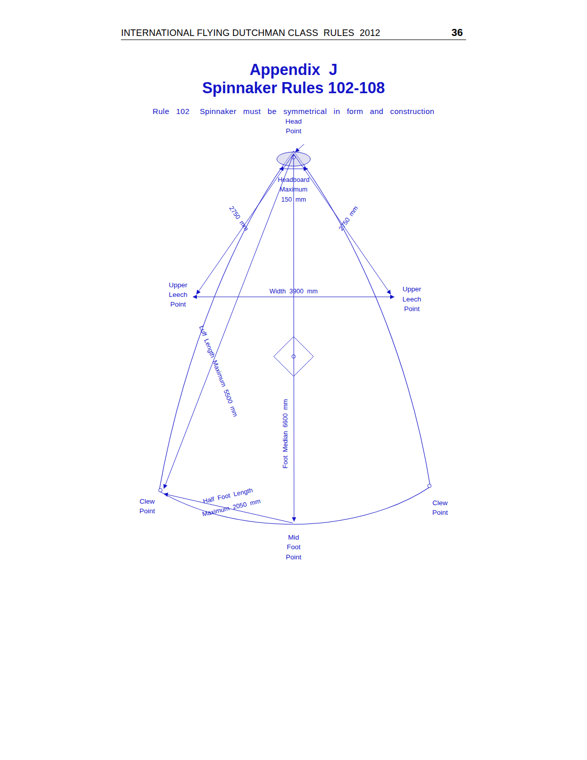INTERNATIONAL FLYING DUTCHMAN CLASS RULES 2012 36
Appendix J Spinnaker Rules 102-108
Rule 102 Spinnaker must be symmetrical in form and construction
Head Point Headboard Maximum 150 mm 2750 mm 2750 mm Width 3900 mm Upper Leech Point Upper Leech Point Luff Length Maximum 5500 mm Foot Median 6600 mm Half Foot Length Maximum 2050 mm Clew Point Clew Point Mid Foot Point